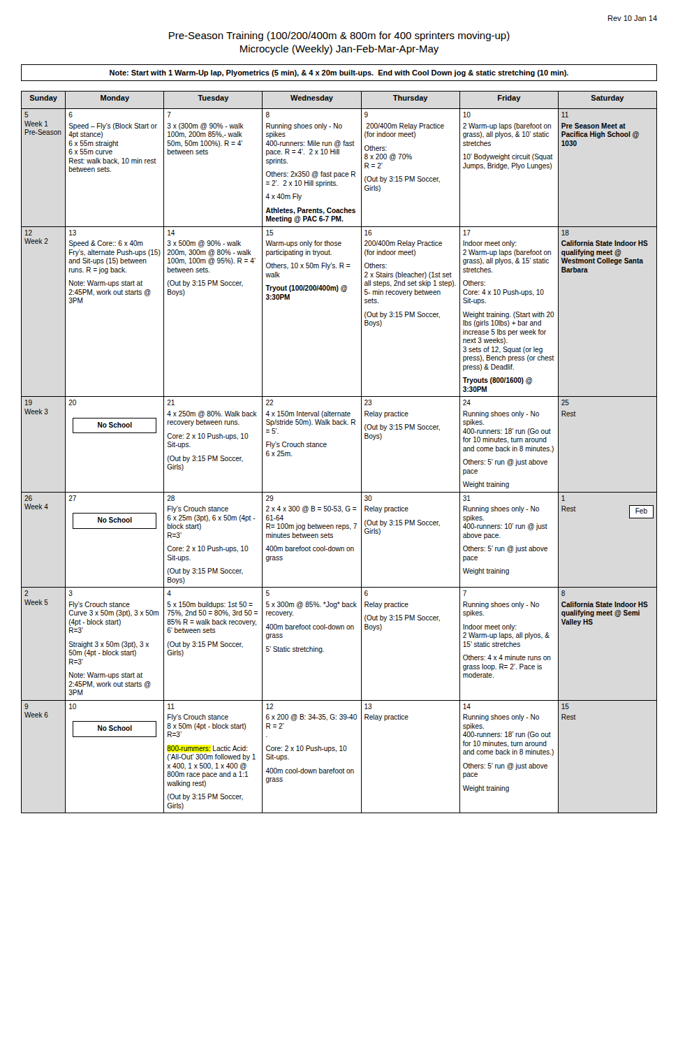Rev 10 Jan 14
Pre-Season Training (100/200/400m & 800m for 400 sprinters moving-up)
Microcycle (Weekly) Jan-Feb-Mar-Apr-May
Note: Start with 1 Warm-Up lap, Plyometrics (5 min), & 4 x 20m built-ups. End with Cool Down jog & static stretching (10 min).
| Sunday | Monday | Tuesday | Wednesday | Thursday | Friday | Saturday |
| --- | --- | --- | --- | --- | --- | --- |
| 5 Week 1 Pre-Season | 6 Speed – Fly’s (Block Start or 4pt stance) 6 x 55m straight 6 x 55m curve Rest: walk back, 10 min rest between sets. | 7 3 x (300m @ 90% - walk 100m, 200m 85%,- walk 50m, 50m 100%). R = 4’ between sets | 8 Running shoes only - No spikes 400-runners: Mile run @ fast pace. R = 4’. 2 x 10 Hill sprints. Others: 2x350 @ fast pace R = 2’. 2 x 10 Hill sprints. 4 x 40m Fly Athletes, Parents, Coaches Meeting @ PAC 6-7 PM. | 9 200/400m Relay Practice (for indoor meet) Others: 8 x 200 @ 70% R = 2’ (Out by 3:15 PM Soccer, Girls) | 10 2 Warm-up laps (barefoot on grass), all plyos, & 10’ static stretches 10’ Bodyweight circuit (Squat Jumps, Bridge, Plyo Lunges) | 11 Pre Season Meet at Pacifica High School @ 1030 |
| 12 Week 2 | 13 Speed & Core:: 6 x 40m Fry’s, alternate Push-ups (15) and Sit-ups (15) between runs. R = jog back. Note: Warm-ups start at 2:45PM, work out starts @ 3PM | 14 3 x 500m @ 90% - walk 200m, 300m @ 80% - walk 100m, 100m @ 95%). R = 4’ between sets. (Out by 3:15 PM Soccer, Boys) | 15 Warm-ups only for those participating in tryout. Others, 10 x 50m Fly’s. R = walk Tryout (100/200/400m) @ 3:30PM | 16 200/400m Relay Practice (for indoor meet) Others: 2 x Stairs (bleacher) (1st set all steps, 2nd set skip 1 step). 5- min recovery between sets. (Out by 3:15 PM Soccer, Boys) | 17 Indoor meet only: 2 Warm-up laps (barefoot on grass), all plyos, & 15’ static stretches. Others: Core: 4 x 10 Push-ups, 10 Sit-ups. Weight training. (Start with 20 lbs (girls 10lbs) + bar and increase 5 lbs per week for next 3 weeks). 3 sets of 12, Squat (or leg press), Bench press (or chest press) & Deadlif. Tryouts (800/1600) @ 3:30PM | 18 California State Indoor HS qualifying meet @ Westmont College Santa Barbara |
| 19 Week 3 | 20 No School | 21 4 x 250m @ 80%. Walk back recovery between runs. Core: 2 x 10 Push-ups, 10 Sit-ups. (Out by 3:15 PM Soccer, Girls) | 22 4 x 150m Interval (alternate Sp/stride 50m). Walk back. R = 5’. Fly’s Crouch stance 6 x 25m. | 23 Relay practice (Out by 3:15 PM Soccer, Boys) | 24 Running shoes only - No spikes. 400-runners: 18’ run (Go out for 10 minutes, turn around and come back in 8 minutes.) Others: 5’ run @ just above pace Weight training | 25 Rest |
| 26 Week 4 | 27 No School | 28 Fly’s Crouch stance 6 x 25m (3pt), 6 x 50m (4pt - block start) R=3’ Core: 2 x 10 Push-ups, 10 Sit-ups. (Out by 3:15 PM Soccer, Boys) | 29 2 x 4 x 300 @ B = 50-53, G = 61-64 R= 100m jog between reps, 7 minutes between sets 400m barefoot cool-down on grass | 30 Relay practice (Out by 3:15 PM Soccer, Girls) | 31 Running shoes only - No spikes. 400-runners: 10’ run @ just above pace. Others: 5’ run @ just above pace Weight training | 1 Feb Rest |
| 2 Week 5 | 3 Fly’s Crouch stance Curve 3 x 50m (3pt), 3 x 50m (4pt - block start) R=3’ Straight 3 x 50m (3pt), 3 x 50m (4pt - block start) R=3’ Note: Warm-ups start at 2:45PM, work out starts @ 3PM | 4 5 x 150m buildups: 1st 50 = 75%, 2nd 50 = 80%, 3rd 50 = 85% R = walk back recovery, 6’ between sets (Out by 3:15 PM Soccer, Girls) | 5 5 x 300m @ 85%. *Jog* back recovery. 400m barefoot cool-down on grass 5’ Static stretching. | 6 Relay practice (Out by 3:15 PM Soccer, Boys) | 7 Running shoes only - No spikes. Indoor meet only: 2 Warm-up laps, all plyos, & 15’ static stretches Others: 4 x 4 minute runs on grass loop. R= 2’. Pace is moderate. | 8 California State Indoor HS qualifying meet @ Semi Valley HS |
| 9 Week 6 | 10 No School | 11 Fly’s Crouch stance 8 x 50m (4pt - block start) R=3’ 800-rummers: Lactic Acid: (‘All-Out’ 300m followed by 1 x 400, 1 x 500, 1 x 400 @ 800m race pace and a 1:1 walking rest) (Out by 3:15 PM Soccer, Girls) | 12 6 x 200 @ B: 34-35, G: 39-40 R = 2’ . Core: 2 x 10 Push-ups, 10 Sit-ups. 400m cool-down barefoot on grass | 13 Relay practice | 14 Running shoes only - No spikes. 400-runners: 18’ run (Go out for 10 minutes, turn around and come back in 8 minutes.) Others: 5’ run @ just above pace Weight training | 15 Rest |